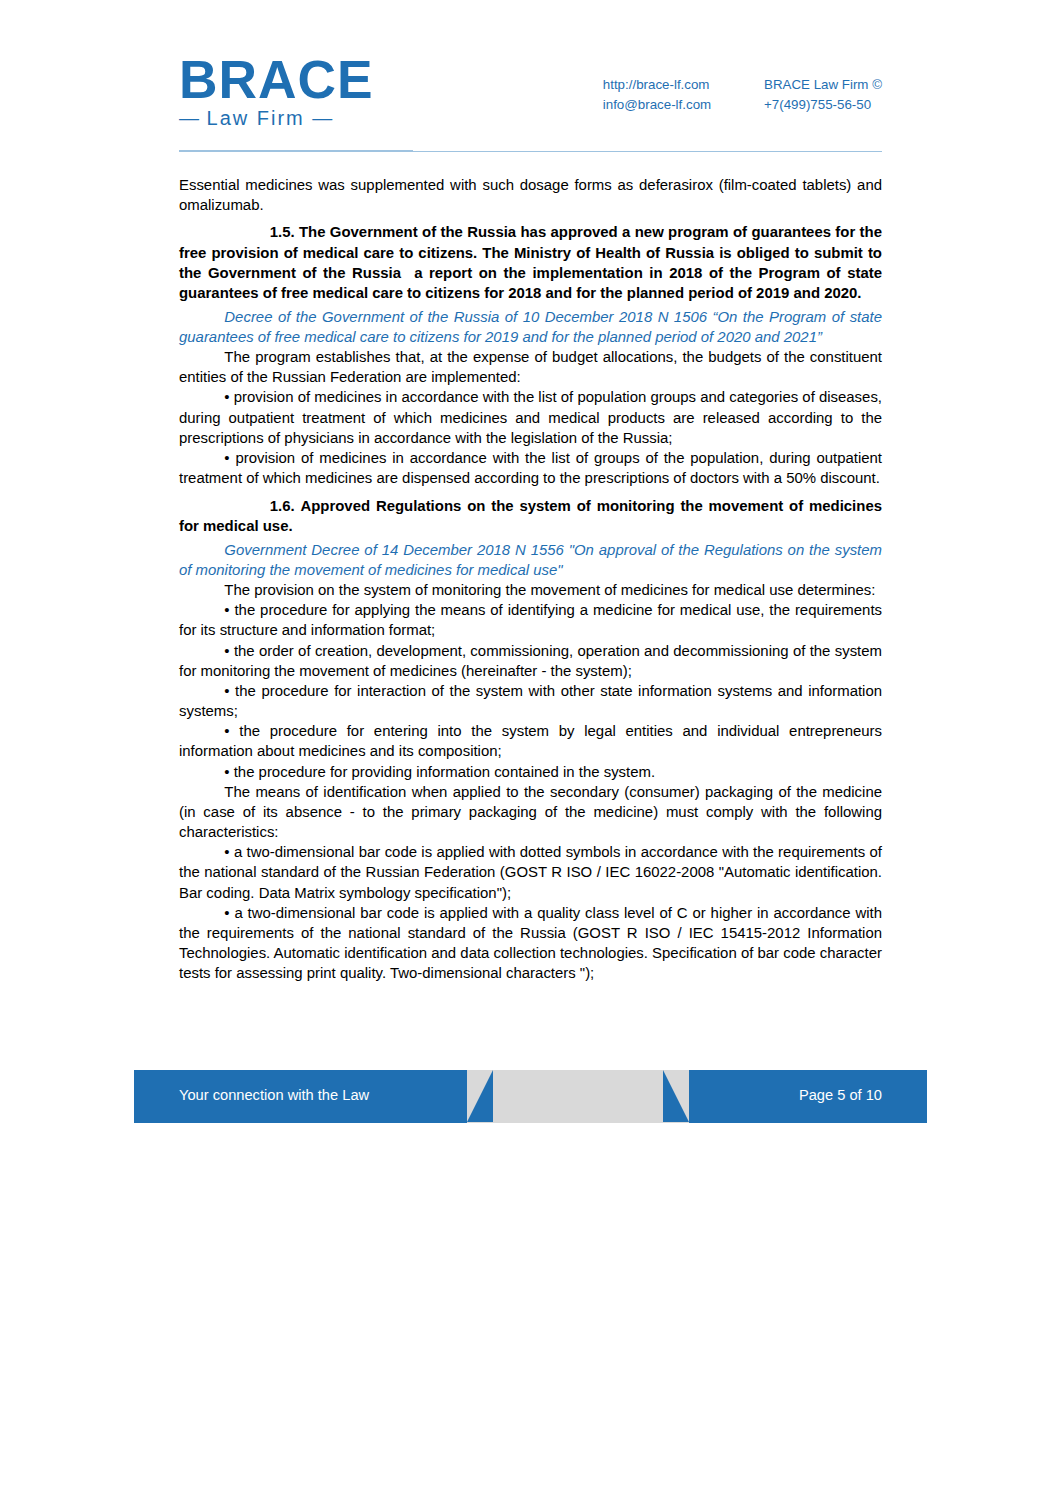BRACE — Law Firm —
| http://brace-lf.com | BRACE Law Firm © |
| info@brace-lf.com | +7(499)755-56-50 |
Essential medicines was supplemented with such dosage forms as deferasirox (film-coated tablets) and omalizumab.
1.5. The Government of the Russia has approved a new program of guarantees for the free provision of medical care to citizens. The Ministry of Health of Russia is obliged to submit to the Government of the Russia a report on the implementation in 2018 of the Program of state guarantees of free medical care to citizens for 2018 and for the planned period of 2019 and 2020.
Decree of the Government of the Russia of 10 December 2018 N 1506 “On the Program of state guarantees of free medical care to citizens for 2019 and for the planned period of 2020 and 2021”
The program establishes that, at the expense of budget allocations, the budgets of the constituent entities of the Russian Federation are implemented:
• provision of medicines in accordance with the list of population groups and categories of diseases, during outpatient treatment of which medicines and medical products are released according to the prescriptions of physicians in accordance with the legislation of the Russia;
• provision of medicines in accordance with the list of groups of the population, during outpatient treatment of which medicines are dispensed according to the prescriptions of doctors with a 50% discount.
1.6. Approved Regulations on the system of monitoring the movement of medicines for medical use.
Government Decree of 14 December 2018 N 1556 "On approval of the Regulations on the system of monitoring the movement of medicines for medical use"
The provision on the system of monitoring the movement of medicines for medical use determines:
• the procedure for applying the means of identifying a medicine for medical use, the requirements for its structure and information format;
• the order of creation, development, commissioning, operation and decommissioning of the system for monitoring the movement of medicines (hereinafter - the system);
• the procedure for interaction of the system with other state information systems and information systems;
• the procedure for entering into the system by legal entities and individual entrepreneurs information about medicines and its composition;
• the procedure for providing information contained in the system.
The means of identification when applied to the secondary (consumer) packaging of the medicine (in case of its absence - to the primary packaging of the medicine) must comply with the following characteristics:
• a two-dimensional bar code is applied with dotted symbols in accordance with the requirements of the national standard of the Russian Federation (GOST R ISO / IEC 16022-2008 "Automatic identification. Bar coding. Data Matrix symbology specification");
• a two-dimensional bar code is applied with a quality class level of C or higher in accordance with the requirements of the national standard of the Russia (GOST R ISO / IEC 15415-2012 Information Technologies. Automatic identification and data collection technologies. Specification of bar code character tests for assessing print quality. Two-dimensional characters ");
Your connection with the Law
Page 5 of 10